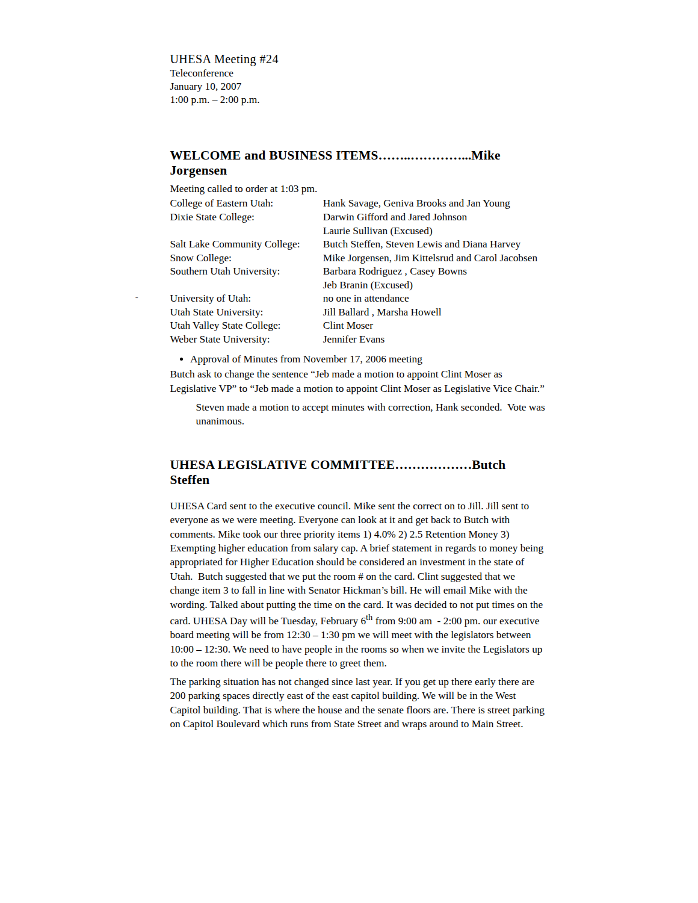UHESA Meeting #24
Teleconference
January 10, 2007
1:00 p.m. – 2:00 p.m.
WELCOME and BUSINESS ITEMS……..…………... Mike Jorgensen
Meeting called to order at 1:03 pm.
| College of Eastern Utah: | Hank Savage, Geniva Brooks and Jan Young |
| Dixie State College: | Darwin Gifford and Jared Johnson |
| | Laurie Sullivan (Excused) |
| Salt Lake Community College: | Butch Steffen, Steven Lewis and Diana Harvey |
| Snow College: | Mike Jorgensen, Jim Kittelsrud and Carol Jacobsen |
| Southern Utah University: | Barbara Rodriguez , Casey Bowns |
| | Jeb Branin (Excused) |
| University of Utah: | no one in attendance |
| Utah State University: | Jill Ballard , Marsha Howell |
| Utah Valley State College: | Clint Moser |
| Weber State University: | Jennifer Evans |
Approval of Minutes from November 17, 2006 meeting
Butch ask to change the sentence “Jeb made a motion to appoint Clint Moser as Legislative VP” to “Jeb made a motion to appoint Clint Moser as Legislative Vice Chair.”
Steven made a motion to accept minutes with correction, Hank seconded. Vote was unanimous.
UHESA LEGISLATIVE COMMITTEE………………Butch Steffen
UHESA Card sent to the executive council. Mike sent the correct on to Jill. Jill sent to everyone as we were meeting. Everyone can look at it and get back to Butch with comments. Mike took our three priority items 1) 4.0% 2) 2.5 Retention Money 3) Exempting higher education from salary cap. A brief statement in regards to money being appropriated for Higher Education should be considered an investment in the state of Utah. Butch suggested that we put the room # on the card. Clint suggested that we change item 3 to fall in line with Senator Hickman’s bill. He will email Mike with the wording. Talked about putting the time on the card. It was decided to not put times on the card. UHESA Day will be Tuesday, February 6th from 9:00 am - 2:00 pm. our executive board meeting will be from 12:30 – 1:30 pm we will meet with the legislators between 10:00 – 12:30. We need to have people in the rooms so when we invite the Legislators up to the room there will be people there to greet them.
The parking situation has not changed since last year. If you get up there early there are 200 parking spaces directly east of the east capitol building. We will be in the West Capitol building. That is where the house and the senate floors are. There is street parking on Capitol Boulevard which runs from State Street and wraps around to Main Street.
-